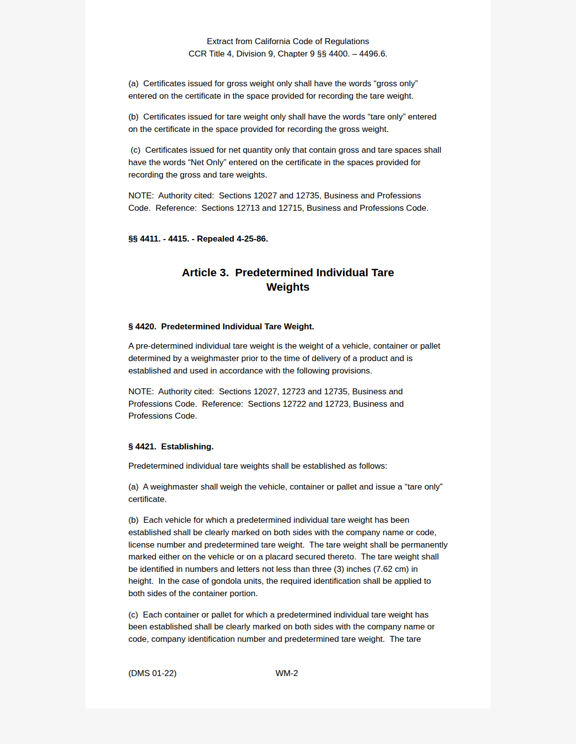Extract from California Code of Regulations CCR Title 4, Division 9, Chapter 9 §§ 4400. – 4496.6.
(a) Certificates issued for gross weight only shall have the words “gross only” entered on the certificate in the space provided for recording the tare weight.
(b) Certificates issued for tare weight only shall have the words “tare only” entered on the certificate in the space provided for recording the gross weight.
(c) Certificates issued for net quantity only that contain gross and tare spaces shall have the words “Net Only” entered on the certificate in the spaces provided for recording the gross and tare weights.
NOTE: Authority cited: Sections 12027 and 12735, Business and Professions Code. Reference: Sections 12713 and 12715, Business and Professions Code.
§§ 4411. - 4415. - Repealed 4-25-86.
Article 3. Predetermined Individual Tare
Weights
§ 4420. Predetermined Individual Tare Weight.
A pre-determined individual tare weight is the weight of a vehicle, container or pallet determined by a weighmaster prior to the time of delivery of a product and is established and used in accordance with the following provisions.
NOTE: Authority cited: Sections 12027, 12723 and 12735, Business and Professions Code. Reference: Sections 12722 and 12723, Business and Professions Code.
§ 4421. Establishing.
Predetermined individual tare weights shall be established as follows:
(a) A weighmaster shall weigh the vehicle, container or pallet and issue a “tare only” certificate.
(b) Each vehicle for which a predetermined individual tare weight has been established shall be clearly marked on both sides with the company name or code, license number and predetermined tare weight. The tare weight shall be permanently marked either on the vehicle or on a placard secured thereto. The tare weight shall be identified in numbers and letters not less than three (3) inches (7.62 cm) in height. In the case of gondola units, the required identification shall be applied to both sides of the container portion.
(c) Each container or pallet for which a predetermined individual tare weight has been established shall be clearly marked on both sides with the company name or code, company identification number and predetermined tare weight. The tare
(DMS 01-22)
WM-2